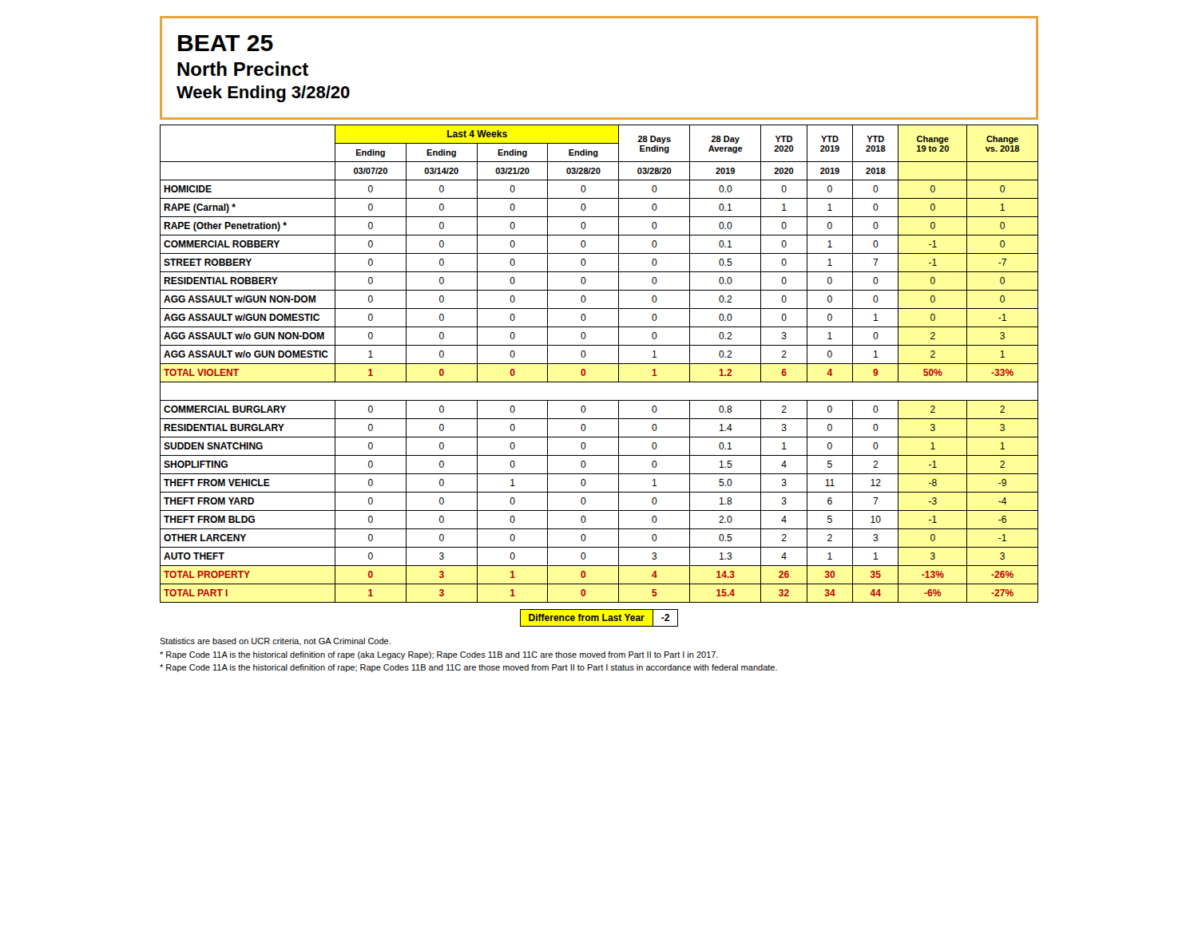BEAT 25
North Precinct
Week Ending 3/28/20
| | Last 4 Weeks | 28 Days Ending | 28 Day Average | YTD 2020 | YTD 2019 | YTD 2018 | Change 19 to 20 | Change vs. 2018 |
| --- | --- | --- | --- | --- | --- | --- | --- | --- |
| Ending | Ending | Ending | Ending |
| | 03/07/20 | 03/14/20 | 03/21/20 | 03/28/20 | 03/28/20 | 2019 | 2020 | 2019 | 2018 | | |
| HOMICIDE | 0 | 0 | 0 | 0 | 0 | 0.0 | 0 | 0 | 0 | 0 | 0 |
| RAPE (Carnal) * | 0 | 0 | 0 | 0 | 0 | 0.1 | 1 | 1 | 0 | 0 | 1 |
| RAPE (Other Penetration) * | 0 | 0 | 0 | 0 | 0 | 0.0 | 0 | 0 | 0 | 0 | 0 |
| COMMERCIAL ROBBERY | 0 | 0 | 0 | 0 | 0 | 0.1 | 0 | 1 | 0 | -1 | 0 |
| STREET ROBBERY | 0 | 0 | 0 | 0 | 0 | 0.5 | 0 | 1 | 7 | -1 | -7 |
| RESIDENTIAL ROBBERY | 0 | 0 | 0 | 0 | 0 | 0.0 | 0 | 0 | 0 | 0 | 0 |
| AGG ASSAULT w/GUN NON-DOM | 0 | 0 | 0 | 0 | 0 | 0.2 | 0 | 0 | 0 | 0 | 0 |
| AGG ASSAULT w/GUN DOMESTIC | 0 | 0 | 0 | 0 | 0 | 0.0 | 0 | 0 | 1 | 0 | -1 |
| AGG ASSAULT w/o GUN NON-DOM | 0 | 0 | 0 | 0 | 0 | 0.2 | 3 | 1 | 0 | 2 | 3 |
| AGG ASSAULT w/o GUN DOMESTIC | 1 | 0 | 0 | 0 | 1 | 0.2 | 2 | 0 | 1 | 2 | 1 |
| TOTAL VIOLENT | 1 | 0 | 0 | 0 | 1 | 1.2 | 6 | 4 | 9 | 50% | -33% |
| COMMERCIAL BURGLARY | 0 | 0 | 0 | 0 | 0 | 0.8 | 2 | 0 | 0 | 2 | 2 |
| RESIDENTIAL BURGLARY | 0 | 0 | 0 | 0 | 0 | 1.4 | 3 | 0 | 0 | 3 | 3 |
| SUDDEN SNATCHING | 0 | 0 | 0 | 0 | 0 | 0.1 | 1 | 0 | 0 | 1 | 1 |
| SHOPLIFTING | 0 | 0 | 0 | 0 | 0 | 1.5 | 4 | 5 | 2 | -1 | 2 |
| THEFT FROM VEHICLE | 0 | 0 | 1 | 0 | 1 | 5.0 | 3 | 11 | 12 | -8 | -9 |
| THEFT FROM YARD | 0 | 0 | 0 | 0 | 0 | 1.8 | 3 | 6 | 7 | -3 | -4 |
| THEFT FROM BLDG | 0 | 0 | 0 | 0 | 0 | 2.0 | 4 | 5 | 10 | -1 | -6 |
| OTHER LARCENY | 0 | 0 | 0 | 0 | 0 | 0.5 | 2 | 2 | 3 | 0 | -1 |
| AUTO THEFT | 0 | 3 | 0 | 0 | 3 | 1.3 | 4 | 1 | 1 | 3 | 3 |
| TOTAL PROPERTY | 0 | 3 | 1 | 0 | 4 | 14.3 | 26 | 30 | 35 | -13% | -26% |
| TOTAL PART I | 1 | 3 | 1 | 0 | 5 | 15.4 | 32 | 34 | 44 | -6% | -27% |
| Difference from Last Year | -2 |
Statistics are based on UCR criteria, not GA Criminal Code.
* Rape Code 11A is the historical definition of rape (aka Legacy Rape); Rape Codes 11B and 11C are those moved from Part II to Part I in 2017.
* Rape Code 11A is the historical definition of rape; Rape Codes 11B and 11C are those moved from Part II to Part I status in accordance with federal mandate.